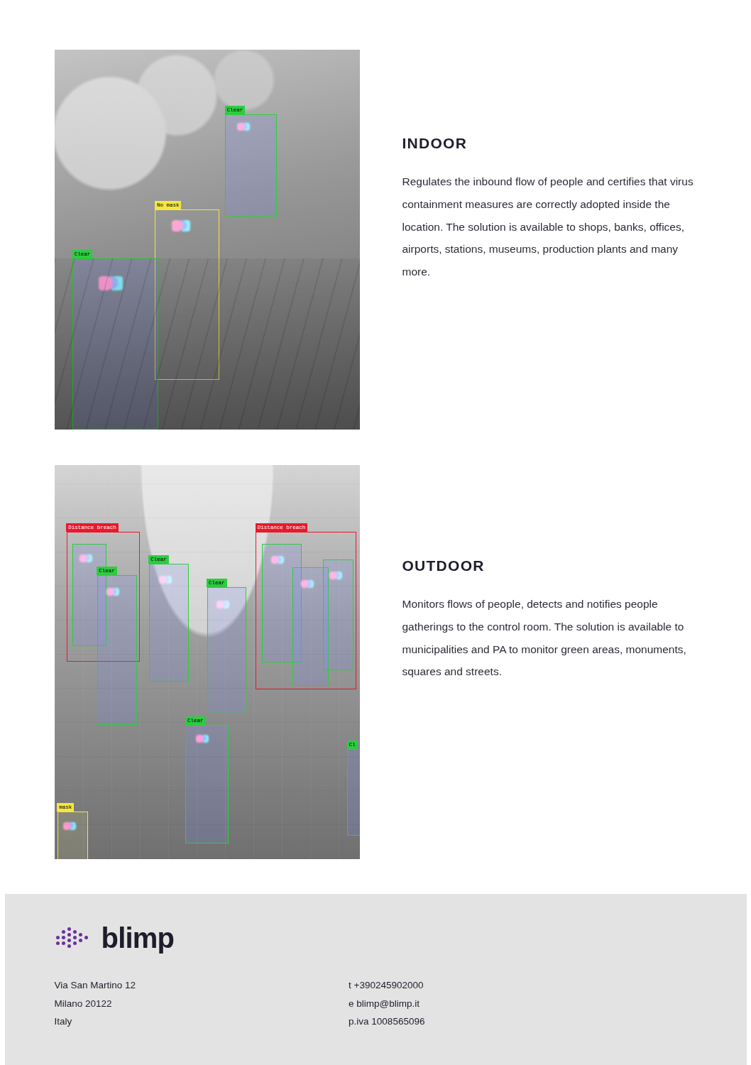Clear
No mask
Clear
INDOOR
Regulates the inbound flow of people and certifies that virus containment measures are correctly adopted inside the location. The solution is available to shops, banks, offices, airports, stations, museums, production plants and many more.
Distance breach
Clear
Clear
Clear
Distance breach
Clear
Cl
mask
OUTDOOR
Monitors flows of people, detects and notifies people gatherings to the control room. The solution is available to municipalities and PA to monitor green areas, monuments, squares and streets.
blimp
Via San Martino 12
Milano 20122
Italy
t +390245902000
e blimp@blimp.it
p.iva 1008565096